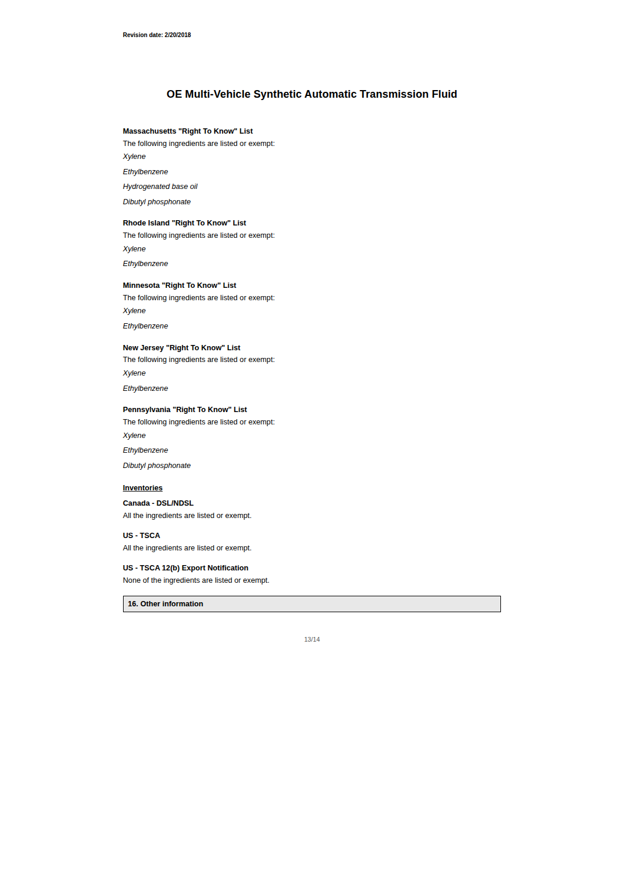Revision date: 2/20/2018
OE Multi-Vehicle Synthetic Automatic Transmission Fluid
Massachusetts "Right To Know" List
The following ingredients are listed or exempt:
Xylene
Ethylbenzene
Hydrogenated base oil
Dibutyl phosphonate
Rhode Island "Right To Know" List
The following ingredients are listed or exempt:
Xylene
Ethylbenzene
Minnesota "Right To Know" List
The following ingredients are listed or exempt:
Xylene
Ethylbenzene
New Jersey "Right To Know" List
The following ingredients are listed or exempt:
Xylene
Ethylbenzene
Pennsylvania "Right To Know" List
The following ingredients are listed or exempt:
Xylene
Ethylbenzene
Dibutyl phosphonate
Inventories
Canada - DSL/NDSL
All the ingredients are listed or exempt.
US - TSCA
All the ingredients are listed or exempt.
US - TSCA 12(b) Export Notification
None of the ingredients are listed or exempt.
16. Other information
13/14